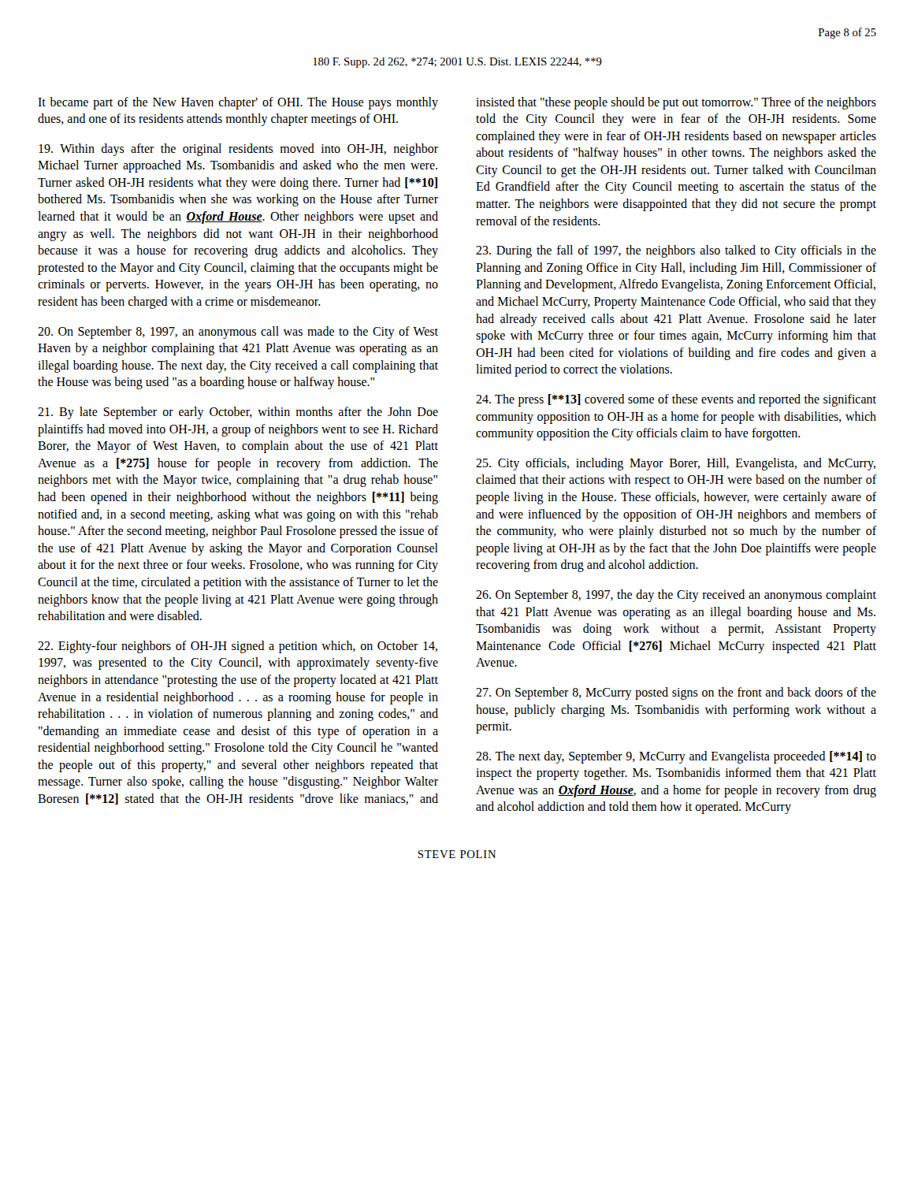Page 8 of 25
180 F. Supp. 2d 262, *274; 2001 U.S. Dist. LEXIS 22244, **9
It became part of the New Haven chapter' of OHI. The House pays monthly dues, and one of its residents attends monthly chapter meetings of OHI.
19. Within days after the original residents moved into OH-JH, neighbor Michael Turner approached Ms. Tsombanidis and asked who the men were. Turner asked OH-JH residents what they were doing there. Turner had [**10] bothered Ms. Tsombanidis when she was working on the House after Turner learned that it would be an Oxford House. Other neighbors were upset and angry as well. The neighbors did not want OH-JH in their neighborhood because it was a house for recovering drug addicts and alcoholics. They protested to the Mayor and City Council, claiming that the occupants might be criminals or perverts. However, in the years OH-JH has been operating, no resident has been charged with a crime or misdemeanor.
20. On September 8, 1997, an anonymous call was made to the City of West Haven by a neighbor complaining that 421 Platt Avenue was operating as an illegal boarding house. The next day, the City received a call complaining that the House was being used "as a boarding house or halfway house."
21. By late September or early October, within months after the John Doe plaintiffs had moved into OH-JH, a group of neighbors went to see H. Richard Borer, the Mayor of West Haven, to complain about the use of 421 Platt Avenue as a [*275] house for people in recovery from addiction. The neighbors met with the Mayor twice, complaining that "a drug rehab house" had been opened in their neighborhood without the neighbors [**11] being notified and, in a second meeting, asking what was going on with this "rehab house." After the second meeting, neighbor Paul Frosolone pressed the issue of the use of 421 Platt Avenue by asking the Mayor and Corporation Counsel about it for the next three or four weeks. Frosolone, who was running for City Council at the time, circulated a petition with the assistance of Turner to let the neighbors know that the people living at 421 Platt Avenue were going through rehabilitation and were disabled.
22. Eighty-four neighbors of OH-JH signed a petition which, on October 14, 1997, was presented to the City Council, with approximately seventy-five neighbors in attendance "protesting the use of the property located at 421 Platt Avenue in a residential neighborhood . . . as a rooming house for people in rehabilitation . . . in violation of numerous planning and zoning codes," and "demanding an immediate cease and desist of this type of operation in a residential neighborhood setting." Frosolone told the City Council he "wanted the people out of this property," and several other neighbors repeated that message. Turner also spoke, calling the house "disgusting." Neighbor Walter Boresen [**12] stated that the OH-JH residents "drove like maniacs," and insisted that "these people should be put out tomorrow." Three of the neighbors told the City Council they were in fear of the OH-JH residents. Some complained they were in fear of OH-JH residents based on newspaper articles about residents of "halfway houses" in other towns. The neighbors asked the City Council to get the OH-JH residents out. Turner talked with Councilman Ed Grandfield after the City Council meeting to ascertain the status of the matter. The neighbors were disappointed that they did not secure the prompt removal of the residents.
23. During the fall of 1997, the neighbors also talked to City officials in the Planning and Zoning Office in City Hall, including Jim Hill, Commissioner of Planning and Development, Alfredo Evangelista, Zoning Enforcement Official, and Michael McCurry, Property Maintenance Code Official, who said that they had already received calls about 421 Platt Avenue. Frosolone said he later spoke with McCurry three or four times again, McCurry informing him that OH-JH had been cited for violations of building and fire codes and given a limited period to correct the violations.
24. The press [**13] covered some of these events and reported the significant community opposition to OH-JH as a home for people with disabilities, which community opposition the City officials claim to have forgotten.
25. City officials, including Mayor Borer, Hill, Evangelista, and McCurry, claimed that their actions with respect to OH-JH were based on the number of people living in the House. These officials, however, were certainly aware of and were influenced by the opposition of OH-JH neighbors and members of the community, who were plainly disturbed not so much by the number of people living at OH-JH as by the fact that the John Doe plaintiffs were people recovering from drug and alcohol addiction.
26. On September 8, 1997, the day the City received an anonymous complaint that 421 Platt Avenue was operating as an illegal boarding house and Ms. Tsombanidis was doing work without a permit, Assistant Property Maintenance Code Official [*276] Michael McCurry inspected 421 Platt Avenue.
27. On September 8, McCurry posted signs on the front and back doors of the house, publicly charging Ms. Tsombanidis with performing work without a permit.
28. The next day, September 9, McCurry and Evangelista proceeded [**14] to inspect the property together. Ms. Tsombanidis informed them that 421 Platt Avenue was an Oxford House, and a home for people in recovery from drug and alcohol addiction and told them how it operated. McCurry
STEVE POLIN